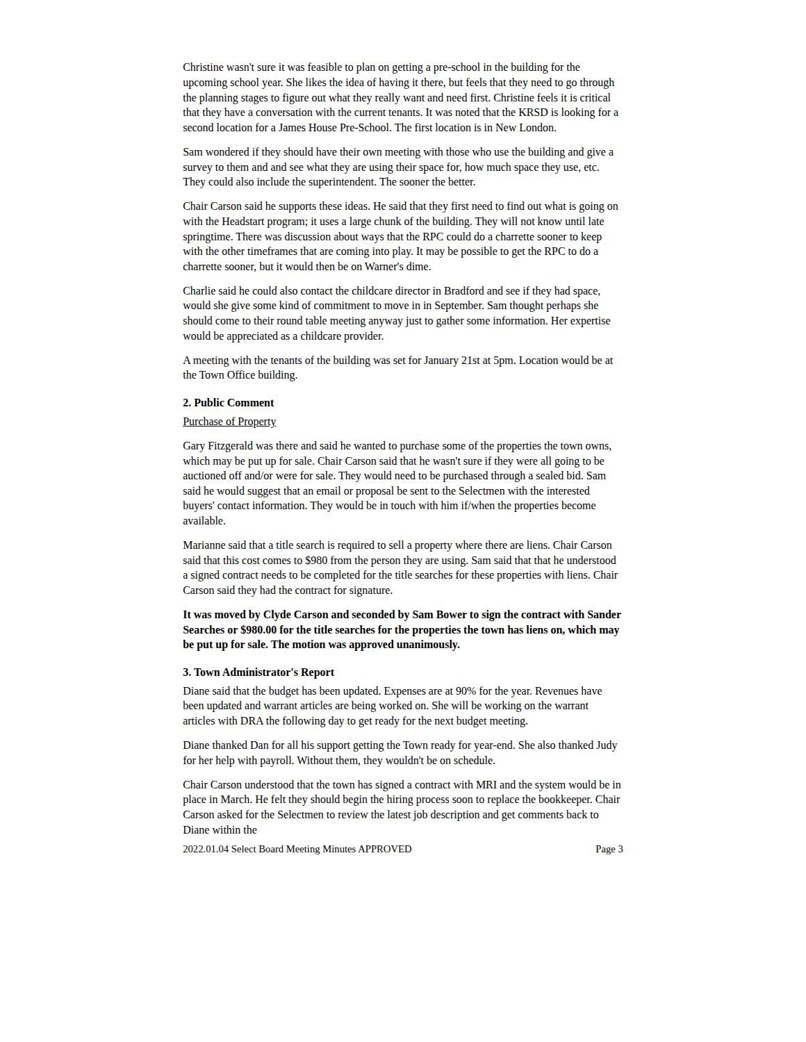Christine wasn't sure it was feasible to plan on getting a pre-school in the building for the upcoming school year. She likes the idea of having it there, but feels that they need to go through the planning stages to figure out what they really want and need first. Christine feels it is critical that they have a conversation with the current tenants. It was noted that the KRSD is looking for a second location for a James House Pre-School. The first location is in New London.
Sam wondered if they should have their own meeting with those who use the building and give a survey to them and and see what they are using their space for, how much space they use, etc. They could also include the superintendent. The sooner the better.
Chair Carson said he supports these ideas. He said that they first need to find out what is going on with the Headstart program; it uses a large chunk of the building. They will not know until late springtime. There was discussion about ways that the RPC could do a charrette sooner to keep with the other timeframes that are coming into play. It may be possible to get the RPC to do a charrette sooner, but it would then be on Warner's dime.
Charlie said he could also contact the childcare director in Bradford and see if they had space, would she give some kind of commitment to move in in September. Sam thought perhaps she should come to their round table meeting anyway just to gather some information. Her expertise would be appreciated as a childcare provider.
A meeting with the tenants of the building was set for January 21st at 5pm. Location would be at the Town Office building.
2. Public Comment
Purchase of Property
Gary Fitzgerald was there and said he wanted to purchase some of the properties the town owns, which may be put up for sale. Chair Carson said that he wasn't sure if they were all going to be auctioned off and/or were for sale. They would need to be purchased through a sealed bid. Sam said he would suggest that an email or proposal be sent to the Selectmen with the interested buyers' contact information. They would be in touch with him if/when the properties become available.
Marianne said that a title search is required to sell a property where there are liens. Chair Carson said that this cost comes to $980 from the person they are using. Sam said that that he understood a signed contract needs to be completed for the title searches for these properties with liens. Chair Carson said they had the contract for signature.
It was moved by Clyde Carson and seconded by Sam Bower to sign the contract with Sander Searches or $980.00 for the title searches for the properties the town has liens on, which may be put up for sale. The motion was approved unanimously.
3. Town Administrator's Report
Diane said that the budget has been updated. Expenses are at 90% for the year. Revenues have been updated and warrant articles are being worked on. She will be working on the warrant articles with DRA the following day to get ready for the next budget meeting.
Diane thanked Dan for all his support getting the Town ready for year-end. She also thanked Judy for her help with payroll. Without them, they wouldn't be on schedule.
Chair Carson understood that the town has signed a contract with MRI and the system would be in place in March. He felt they should begin the hiring process soon to replace the bookkeeper. Chair Carson asked for the Selectmen to review the latest job description and get comments back to Diane within the
2022.01.04 Select Board Meeting Minutes APPROVED Page 3